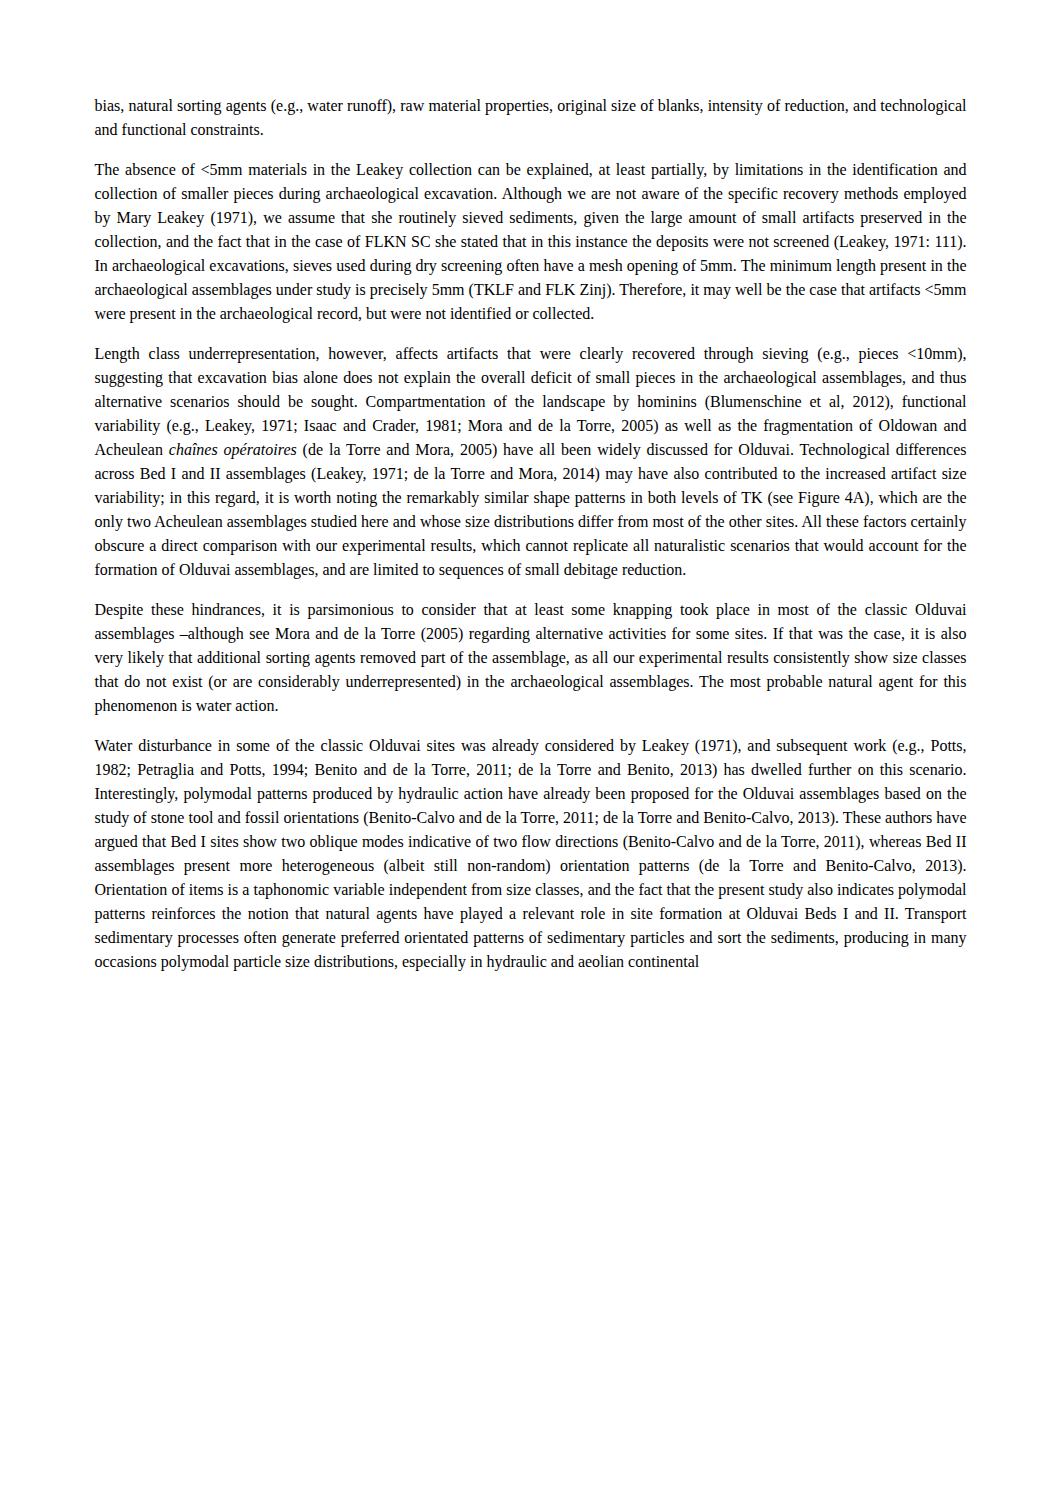bias, natural sorting agents (e.g., water runoff), raw material properties, original size of blanks, intensity of reduction, and technological and functional constraints.
The absence of <5mm materials in the Leakey collection can be explained, at least partially, by limitations in the identification and collection of smaller pieces during archaeological excavation. Although we are not aware of the specific recovery methods employed by Mary Leakey (1971), we assume that she routinely sieved sediments, given the large amount of small artifacts preserved in the collection, and the fact that in the case of FLKN SC she stated that in this instance the deposits were not screened (Leakey, 1971: 111). In archaeological excavations, sieves used during dry screening often have a mesh opening of 5mm. The minimum length present in the archaeological assemblages under study is precisely 5mm (TKLF and FLK Zinj). Therefore, it may well be the case that artifacts <5mm were present in the archaeological record, but were not identified or collected.
Length class underrepresentation, however, affects artifacts that were clearly recovered through sieving (e.g., pieces <10mm), suggesting that excavation bias alone does not explain the overall deficit of small pieces in the archaeological assemblages, and thus alternative scenarios should be sought. Compartmentation of the landscape by hominins (Blumenschine et al, 2012), functional variability (e.g., Leakey, 1971; Isaac and Crader, 1981; Mora and de la Torre, 2005) as well as the fragmentation of Oldowan and Acheulean chaînes opératoires (de la Torre and Mora, 2005) have all been widely discussed for Olduvai. Technological differences across Bed I and II assemblages (Leakey, 1971; de la Torre and Mora, 2014) may have also contributed to the increased artifact size variability; in this regard, it is worth noting the remarkably similar shape patterns in both levels of TK (see Figure 4A), which are the only two Acheulean assemblages studied here and whose size distributions differ from most of the other sites. All these factors certainly obscure a direct comparison with our experimental results, which cannot replicate all naturalistic scenarios that would account for the formation of Olduvai assemblages, and are limited to sequences of small debitage reduction.
Despite these hindrances, it is parsimonious to consider that at least some knapping took place in most of the classic Olduvai assemblages –although see Mora and de la Torre (2005) regarding alternative activities for some sites. If that was the case, it is also very likely that additional sorting agents removed part of the assemblage, as all our experimental results consistently show size classes that do not exist (or are considerably underrepresented) in the archaeological assemblages. The most probable natural agent for this phenomenon is water action.
Water disturbance in some of the classic Olduvai sites was already considered by Leakey (1971), and subsequent work (e.g., Potts, 1982; Petraglia and Potts, 1994; Benito and de la Torre, 2011; de la Torre and Benito, 2013) has dwelled further on this scenario. Interestingly, polymodal patterns produced by hydraulic action have already been proposed for the Olduvai assemblages based on the study of stone tool and fossil orientations (Benito-Calvo and de la Torre, 2011; de la Torre and Benito-Calvo, 2013). These authors have argued that Bed I sites show two oblique modes indicative of two flow directions (Benito-Calvo and de la Torre, 2011), whereas Bed II assemblages present more heterogeneous (albeit still non-random) orientation patterns (de la Torre and Benito-Calvo, 2013). Orientation of items is a taphonomic variable independent from size classes, and the fact that the present study also indicates polymodal patterns reinforces the notion that natural agents have played a relevant role in site formation at Olduvai Beds I and II. Transport sedimentary processes often generate preferred orientated patterns of sedimentary particles and sort the sediments, producing in many occasions polymodal particle size distributions, especially in hydraulic and aeolian continental